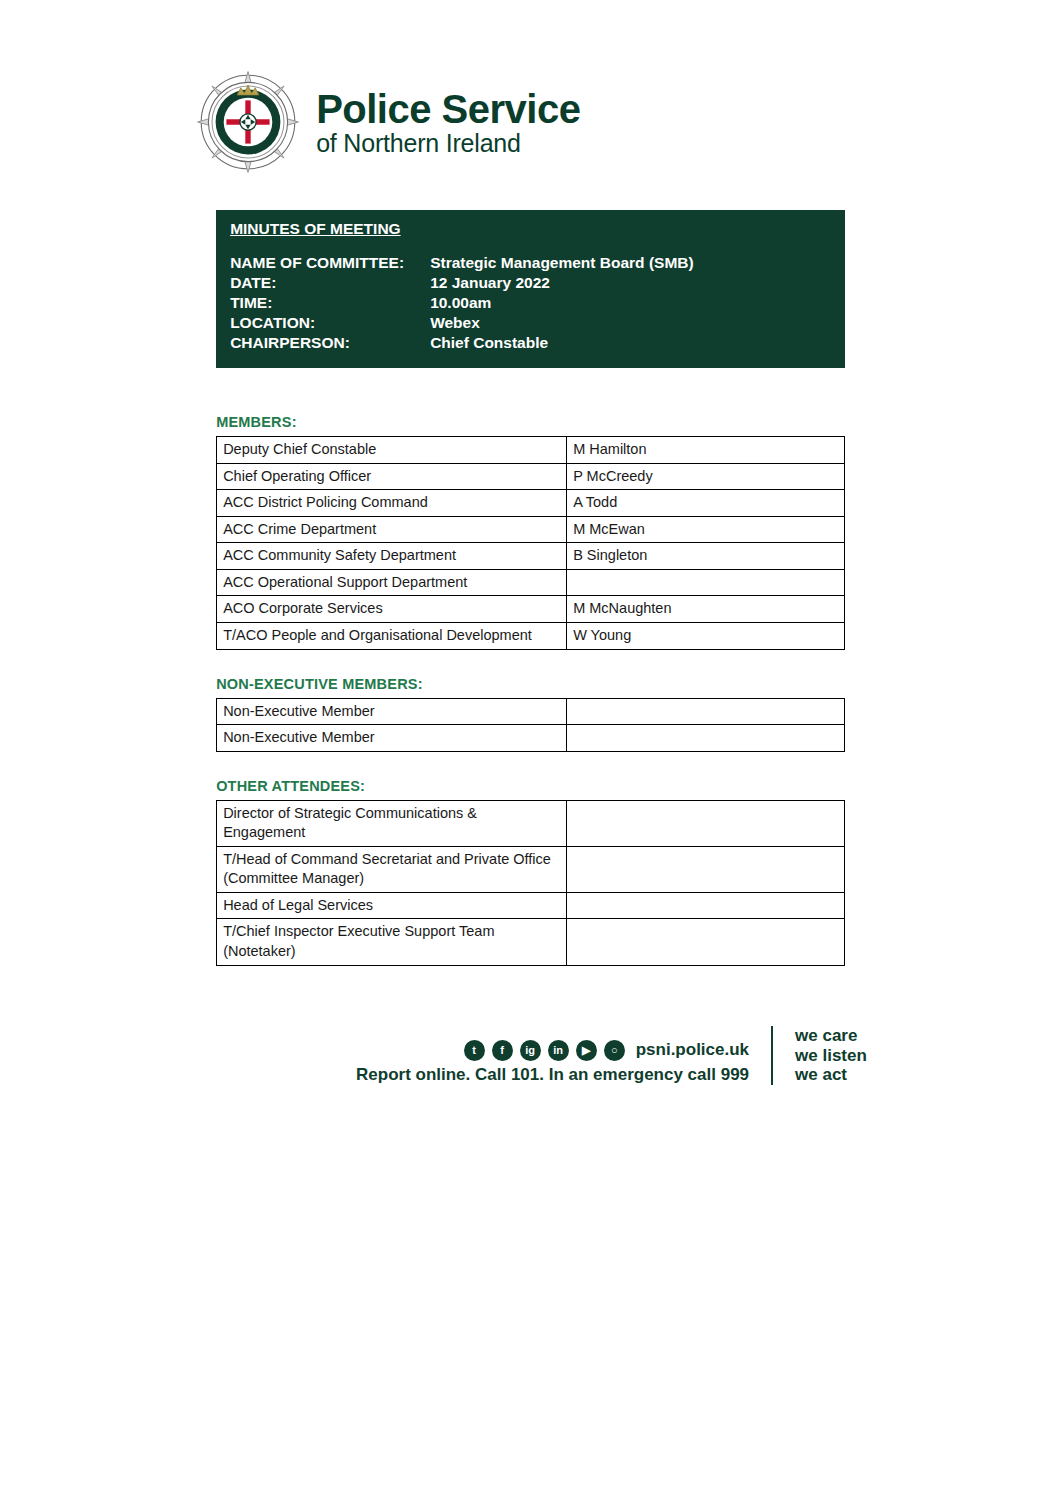Police Service
of Northern Ireland
MINUTES OF MEETING
| NAME OF COMMITTEE: | Strategic Management Board (SMB) |
| DATE: | 12 January 2022 |
| TIME: | 10.00am |
| LOCATION: | Webex |
| CHAIRPERSON: | Chief Constable |
MEMBERS:
| Deputy Chief Constable | M Hamilton |
| Chief Operating Officer | P McCreedy |
| ACC District Policing Command | A Todd |
| ACC Crime Department | M McEwan |
| ACC Community Safety Department | B Singleton |
| ACC Operational Support Department | |
| ACO Corporate Services | M McNaughten |
| T/ACO People and Organisational Development | W Young |
NON-EXECUTIVE MEMBERS:
| Non-Executive Member | |
| Non-Executive Member | |
OTHER ATTENDEES:
| Director of Strategic Communications & Engagement | |
| T/Head of Command Secretariat and Private Office (Committee Manager) | |
| Head of Legal Services | |
| T/Chief Inspector Executive Support Team (Notetaker) | |
t f ig in ▶ ○ psni.police.uk
Report online. Call 101. In an emergency call 999
we care
we listen
we act